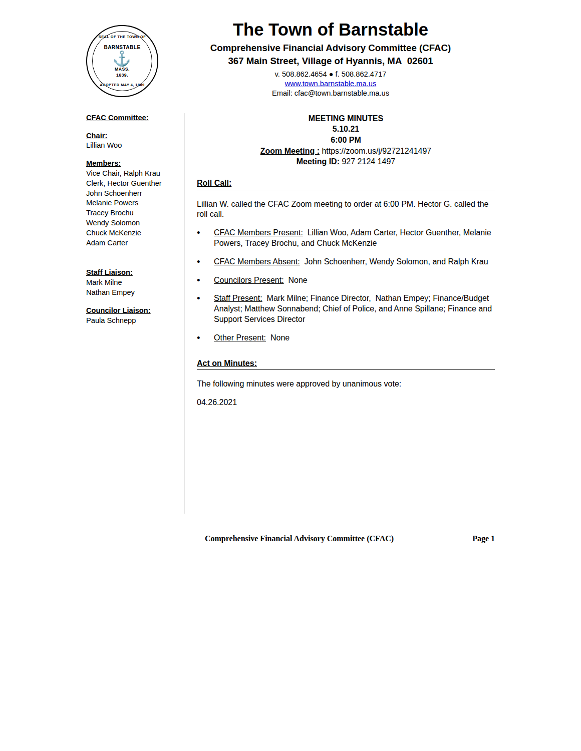SEAL OF THE TOWN OF
BARNSTABLE
⚓
MASS.
1639.
ADOPTED MAY 4, 1889
The Town of Barnstable
Comprehensive Financial Advisory Committee (CFAC)
367 Main Street, Village of Hyannis, MA 02601
v. 508.862.4654 ● f. 508.862.4717
www.town.barnstable.ma.us
Email: cfac@town.barnstable.ma.us
CFAC Committee:
Chair:
Lillian Woo
Members:
Vice Chair, Ralph Krau
Clerk, Hector Guenther
John Schoenherr
Melanie Powers
Tracey Brochu
Wendy Solomon
Chuck McKenzie
Adam Carter
Staff Liaison:
Mark Milne
Nathan Empey
Councilor Liaison:
Paula Schnepp
MEETING MINUTES
5.10.21
6:00 PM
Zoom Meeting : https://zoom.us/j/92721241497
Meeting ID: 927 2124 1497
Roll Call:
Lillian W. called the CFAC Zoom meeting to order at 6:00 PM. Hector G. called the roll call.
CFAC Members Present: Lillian Woo, Adam Carter, Hector Guenther, Melanie Powers, Tracey Brochu, and Chuck McKenzie
CFAC Members Absent: John Schoenherr, Wendy Solomon, and Ralph Krau
Councilors Present: None
Staff Present: Mark Milne; Finance Director, Nathan Empey; Finance/Budget Analyst; Matthew Sonnabend; Chief of Police, and Anne Spillane; Finance and Support Services Director
Other Present: None
Act on Minutes:
The following minutes were approved by unanimous vote:
04.26.2021
Comprehensive Financial Advisory Committee (CFAC)
Page 1